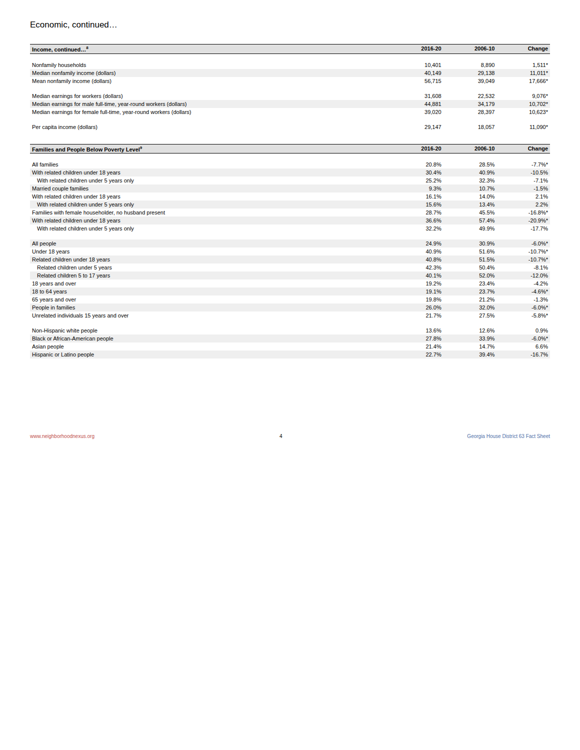Economic, continued…
| Income, continued… 8 | 2016-20 | 2006-10 | Change |
| Nonfamily households | 10,401 | 8,890 | 1,511* |
| Median nonfamily income (dollars) | 40,149 | 29,138 | 11,011* |
| Mean nonfamily income (dollars) | 56,715 | 39,049 | 17,666* |
| Median earnings for workers (dollars) | 31,608 | 22,532 | 9,076* |
| Median earnings for male full-time, year-round workers (dollars) | 44,881 | 34,179 | 10,702* |
| Median earnings for female full-time, year-round workers (dollars) | 39,020 | 28,397 | 10,623* |
| Per capita income (dollars) | 29,147 | 18,057 | 11,090* |
| Families and People Below Poverty Level 9 | 2016-20 | 2006-10 | Change |
| All families | 20.8% | 28.5% | -7.7%* |
| With related children under 18 years | 30.4% | 40.9% | -10.5% |
| With related children under 5 years only | 25.2% | 32.3% | -7.1% |
| Married couple families | 9.3% | 10.7% | -1.5% |
| With related children under 18 years | 16.1% | 14.0% | 2.1% |
| With related children under 5 years only | 15.6% | 13.4% | 2.2% |
| Families with female householder, no husband present | 28.7% | 45.5% | -16.8%* |
| With related children under 18 years | 36.6% | 57.4% | -20.9%* |
| With related children under 5 years only | 32.2% | 49.9% | -17.7% |
| All people | 24.9% | 30.9% | -6.0%* |
| Under 18 years | 40.9% | 51.6% | -10.7%* |
| Related children under 18 years | 40.8% | 51.5% | -10.7%* |
| Related children under 5 years | 42.3% | 50.4% | -8.1% |
| Related children 5 to 17 years | 40.1% | 52.0% | -12.0% |
| 18 years and over | 19.2% | 23.4% | -4.2% |
| 18 to 64 years | 19.1% | 23.7% | -4.6%* |
| 65 years and over | 19.8% | 21.2% | -1.3% |
| People in families | 26.0% | 32.0% | -6.0%* |
| Unrelated individuals 15 years and over | 21.7% | 27.5% | -5.8%* |
| Non-Hispanic white people | 13.6% | 12.6% | 0.9% |
| Black or African-American people | 27.8% | 33.9% | -6.0%* |
| Asian people | 21.4% | 14.7% | 6.6% |
| Hispanic or Latino people | 22.7% | 39.4% | -16.7% |
www.neighborhoodnexus.org
4
Georgia House District 63 Fact Sheet